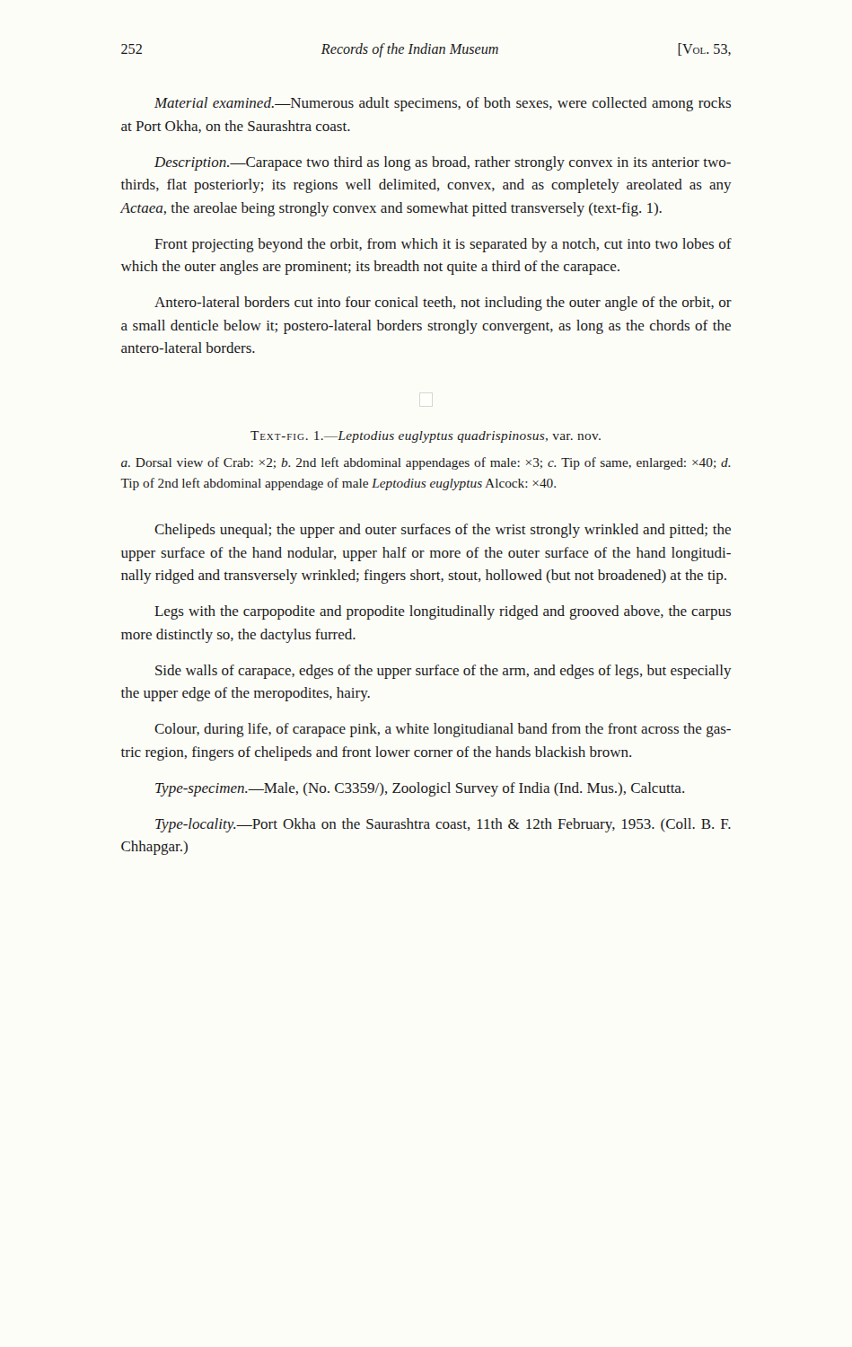252 Records of the Indian Museum [Vol. 53,
Material examined.—Numerous adult specimens, of both sexes, were collected among rocks at Port Okha, on the Saurashtra coast.
Description.—Carapace two third as long as broad, rather strongly convex in its anterior two-thirds, flat posteriorly; its regions well delimited, convex, and as completely areolated as any Actaea, the areolae being strongly convex and somewhat pitted transversely (text-fig. 1).
Front projecting beyond the orbit, from which it is separated by a notch, cut into two lobes of which the outer angles are prominent; its breadth not quite a third of the carapace.
Antero-lateral borders cut into four conical teeth, not including the outer angle of the orbit, or a small denticle below it; postero-lateral borders strongly convergent, as long as the chords of the antero-lateral borders.
Text-figure 1: Leptodius euglyptus quadrispinosus, var. nov. Line drawings: (a) dorsal view of the crab showing areolated carapace, unequal chelipeds and hairy legs; (b) second left abdominal appendage of the male; (c) enlarged tip of the same appendage bearing a row of spines; (d) tip of the second left abdominal appendage of male Leptodius euglyptus with long setae. 6 mm. a. b. c. d. 3 mm. 1 mm.
Text-fig. 1.—Leptodius euglyptus quadrispinosus, var. nov. a. Dorsal view of Crab: ×2; b. 2nd left abdominal appendages of male: ×3; c. Tip of same, enlarged: ×40; d. Tip of 2nd left abdominal appendage of male Leptodius euglyptus Alcock: ×40.
Chelipeds unequal; the upper and outer surfaces of the wrist strongly wrinkled and pitted; the upper surface of the hand nodular, upper half or more of the outer surface of the hand longitudinally ridged and transversely wrinkled; fingers short, stout, hollowed (but not broadened) at the tip.
Legs with the carpopodite and propodite longitudinally ridged and grooved above, the carpus more distinctly so, the dactylus furred.
Side walls of carapace, edges of the upper surface of the arm, and edges of legs, but especially the upper edge of the meropodites, hairy.
Colour, during life, of carapace pink, a white longitudianal band from the front across the gastric region, fingers of chelipeds and front lower corner of the hands blackish brown.
Type-specimen.—Male, (No. C3359/), Zoologicl Survey of India (Ind. Mus.), Calcutta.
Type-locality.—Port Okha on the Saurashtra coast, 11th & 12th February, 1953. (Coll. B. F. Chhapgar.)